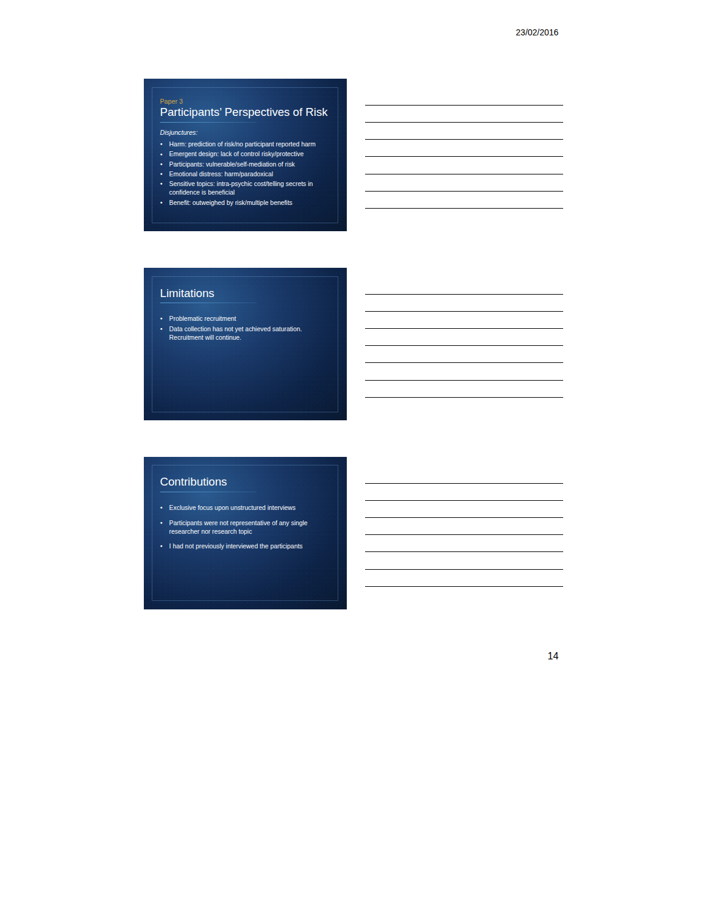23/02/2016
Paper 3
Participants’ Perspectives of Risk
Disjunctures:
Harm: prediction of risk/no participant reported harm
Emergent design: lack of control risky/protective
Participants: vulnerable/self-mediation of risk
Emotional distress: harm/paradoxical
Sensitive topics: intra-psychic cost/telling secrets in confidence is beneficial
Benefit: outweighed by risk/multiple benefits
Limitations
Problematic recruitment
Data collection has not yet achieved saturation. Recruitment will continue.
Contributions
Exclusive focus upon unstructured interviews
Participants were not representative of any single researcher nor research topic
I had not previously interviewed the participants
14